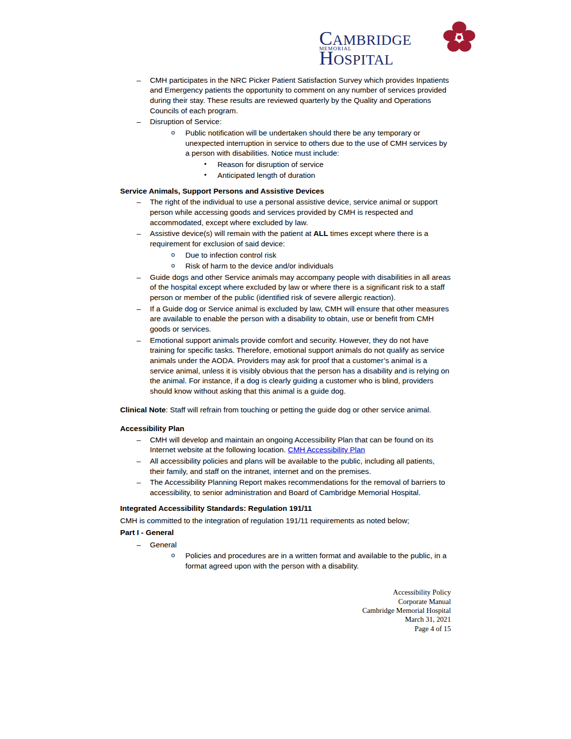CAMBRIDGE MEMORIAL HOSPITAL
CMH participates in the NRC Picker Patient Satisfaction Survey which provides Inpatients and Emergency patients the opportunity to comment on any number of services provided during their stay. These results are reviewed quarterly by the Quality and Operations Councils of each program.
Disruption of Service:
Public notification will be undertaken should there be any temporary or unexpected interruption in service to others due to the use of CMH services by a person with disabilities. Notice must include:
Reason for disruption of service
Anticipated length of duration
Service Animals, Support Persons and Assistive Devices
The right of the individual to use a personal assistive device, service animal or support person while accessing goods and services provided by CMH is respected and accommodated, except where excluded by law.
Assistive device(s) will remain with the patient at ALL times except where there is a requirement for exclusion of said device:
Due to infection control risk
Risk of harm to the device and/or individuals
Guide dogs and other Service animals may accompany people with disabilities in all areas of the hospital except where excluded by law or where there is a significant risk to a staff person or member of the public (identified risk of severe allergic reaction).
If a Guide dog or Service animal is excluded by law, CMH will ensure that other measures are available to enable the person with a disability to obtain, use or benefit from CMH goods or services.
Emotional support animals provide comfort and security. However, they do not have training for specific tasks. Therefore, emotional support animals do not qualify as service animals under the AODA. Providers may ask for proof that a customer’s animal is a service animal, unless it is visibly obvious that the person has a disability and is relying on the animal. For instance, if a dog is clearly guiding a customer who is blind, providers should know without asking that this animal is a guide dog.
Clinical Note: Staff will refrain from touching or petting the guide dog or other service animal.
Accessibility Plan
CMH will develop and maintain an ongoing Accessibility Plan that can be found on its Internet website at the following location. CMH Accessibility Plan
All accessibility policies and plans will be available to the public, including all patients, their family, and staff on the intranet, internet and on the premises.
The Accessibility Planning Report makes recommendations for the removal of barriers to accessibility, to senior administration and Board of Cambridge Memorial Hospital.
Integrated Accessibility Standards: Regulation 191/11
CMH is committed to the integration of regulation 191/11 requirements as noted below;
Part I - General
General
Policies and procedures are in a written format and available to the public, in a format agreed upon with the person with a disability.
Accessibility Policy
Corporate Manual
Cambridge Memorial Hospital
March 31, 2021
Page 4 of 15